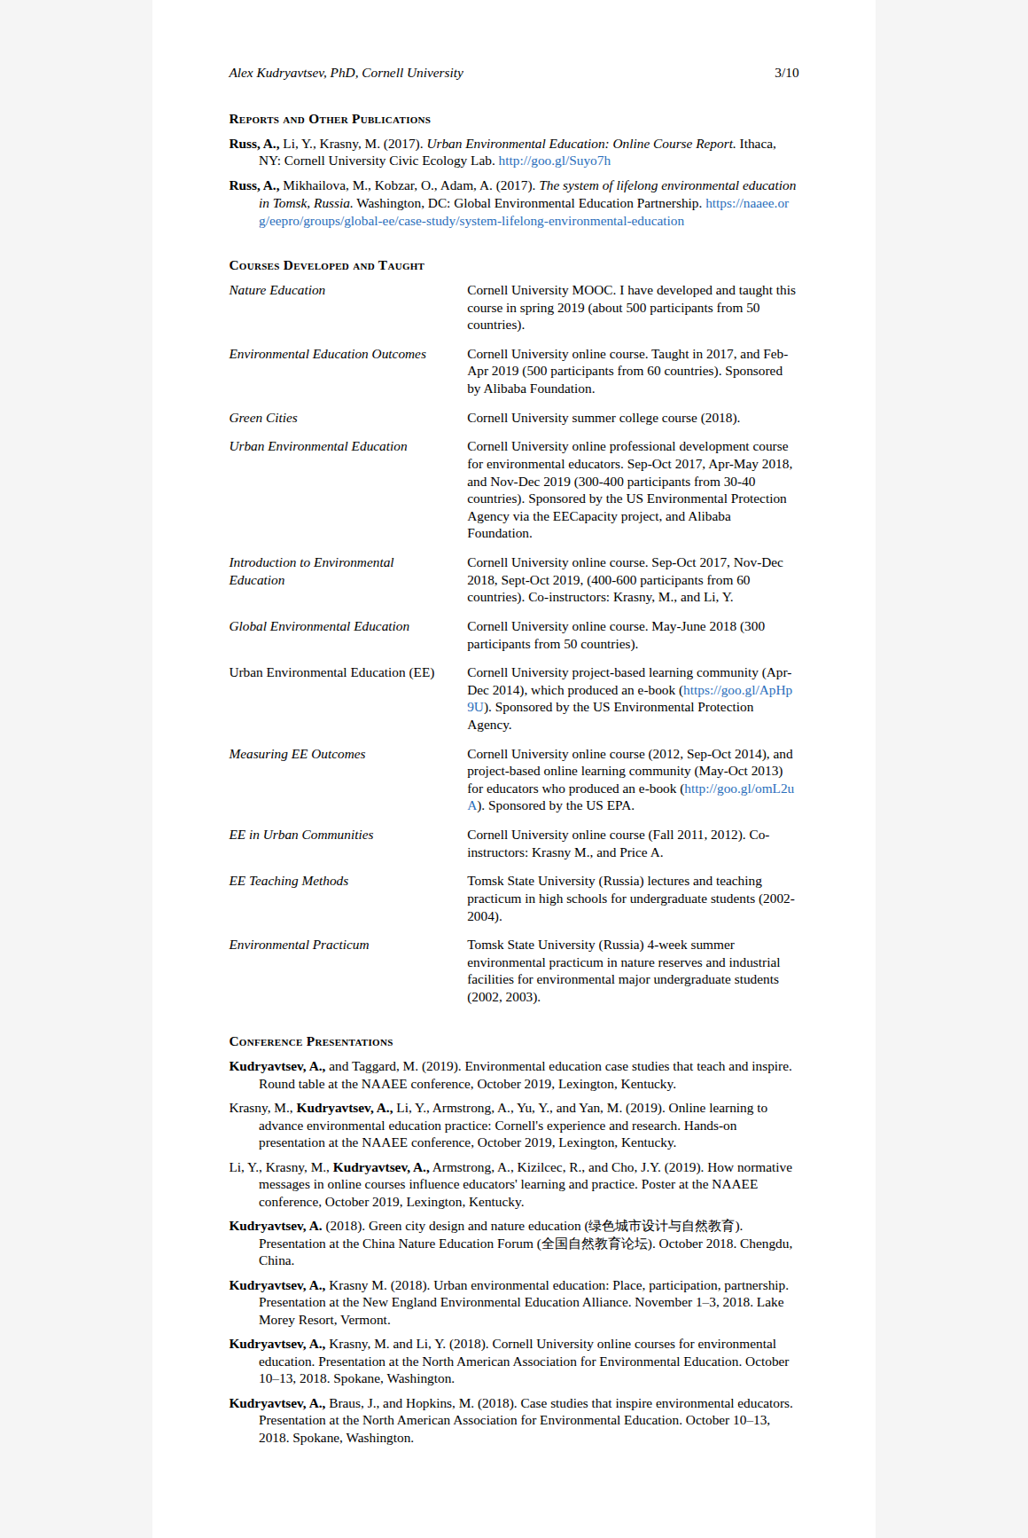Alex Kudryavtsev, PhD, Cornell University 3/10
Reports and Other Publications
Russ, A., Li, Y., Krasny, M. (2017). Urban Environmental Education: Online Course Report. Ithaca, NY: Cornell University Civic Ecology Lab. http://goo.gl/Suyo7h
Russ, A., Mikhailova, M., Kobzar, O., Adam, A. (2017). The system of lifelong environmental education in Tomsk, Russia. Washington, DC: Global Environmental Education Partnership. https://naaee.org/eepro/groups/global-ee/case-study/system-lifelong-environmental-education
Courses Developed and Taught
| Nature Education | Cornell University MOOC. I have developed and taught this course in spring 2019 (about 500 participants from 50 countries). |
| Environmental Education Outcomes | Cornell University online course. Taught in 2017, and Feb-Apr 2019 (500 participants from 60 countries). Sponsored by Alibaba Foundation. |
| Green Cities | Cornell University summer college course (2018). |
| Urban Environmental Education | Cornell University online professional development course for environmental educators. Sep-Oct 2017, Apr-May 2018, and Nov-Dec 2019 (300-400 participants from 30-40 countries). Sponsored by the US Environmental Protection Agency via the EECapacity project, and Alibaba Foundation. |
| Introduction to Environmental Education | Cornell University online course. Sep-Oct 2017, Nov-Dec 2018, Sept-Oct 2019, (400-600 participants from 60 countries). Co-instructors: Krasny, M., and Li, Y. |
| Global Environmental Education | Cornell University online course. May-June 2018 (300 participants from 50 countries). |
| Urban Environmental Education (EE) | Cornell University project-based learning community (Apr-Dec 2014), which produced an e-book ( https://goo.gl/ApHp9U ). Sponsored by the US Environmental Protection Agency. |
| Measuring EE Outcomes | Cornell University online course (2012, Sep-Oct 2014), and project-based online learning community (May-Oct 2013) for educators who produced an e-book ( http://goo.gl/omL2uA ). Sponsored by the US EPA. |
| EE in Urban Communities | Cornell University online course (Fall 2011, 2012). Co-instructors: Krasny M., and Price A. |
| EE Teaching Methods | Tomsk State University (Russia) lectures and teaching practicum in high schools for undergraduate students (2002-2004). |
| Environmental Practicum | Tomsk State University (Russia) 4-week summer environmental practicum in nature reserves and industrial facilities for environmental major undergraduate students (2002, 2003). |
Conference Presentations
Kudryavtsev, A., and Taggard, M. (2019). Environmental education case studies that teach and inspire. Round table at the NAAEE conference, October 2019, Lexington, Kentucky.
Krasny, M., Kudryavtsev, A., Li, Y., Armstrong, A., Yu, Y., and Yan, M. (2019). Online learning to advance environmental education practice: Cornell's experience and research. Hands-on presentation at the NAAEE conference, October 2019, Lexington, Kentucky.
Li, Y., Krasny, M., Kudryavtsev, A., Armstrong, A., Kizilcec, R., and Cho, J.Y. (2019). How normative messages in online courses influence educators' learning and practice. Poster at the NAAEE conference, October 2019, Lexington, Kentucky.
Kudryavtsev, A. (2018). Green city design and nature education (绿色城市设计与自然教育). Presentation at the China Nature Education Forum (全国自然教育论坛). October 2018. Chengdu, China.
Kudryavtsev, A., Krasny M. (2018). Urban environmental education: Place, participation, partnership. Presentation at the New England Environmental Education Alliance. November 1–3, 2018. Lake Morey Resort, Vermont.
Kudryavtsev, A., Krasny, M. and Li, Y. (2018). Cornell University online courses for environmental education. Presentation at the North American Association for Environmental Education. October 10–13, 2018. Spokane, Washington.
Kudryavtsev, A., Braus, J., and Hopkins, M. (2018). Case studies that inspire environmental educators. Presentation at the North American Association for Environmental Education. October 10–13, 2018. Spokane, Washington.